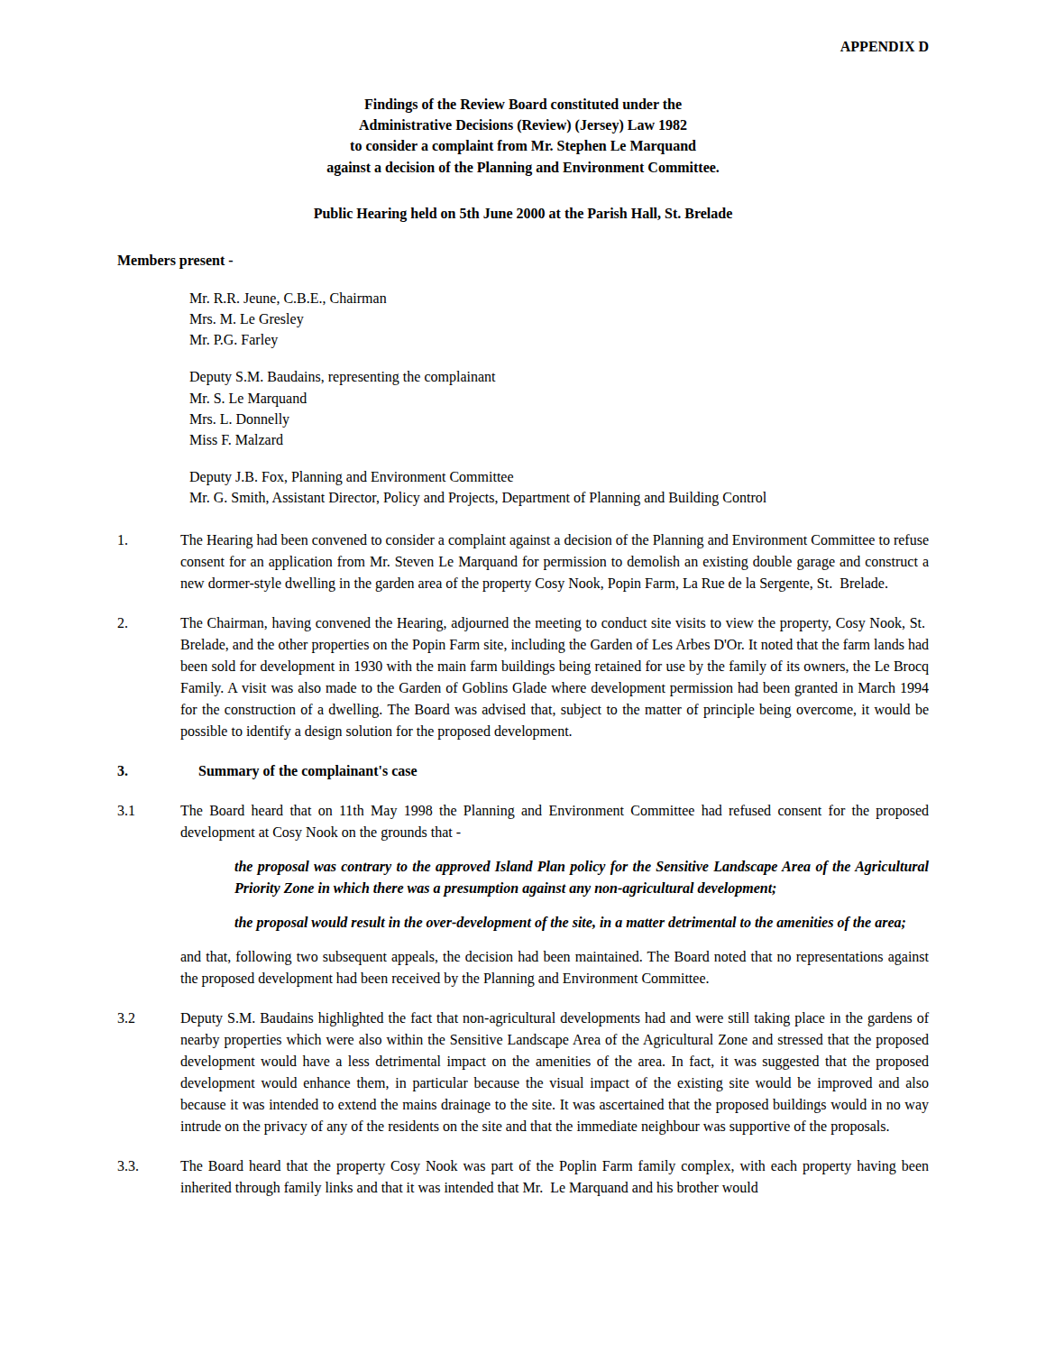APPENDIX D
Findings of the Review Board constituted under the
Administrative Decisions (Review) (Jersey) Law 1982
to consider a complaint from Mr. Stephen Le Marquand
against a decision of the Planning and Environment Committee.
Public Hearing held on 5th June 2000 at the Parish Hall, St. Brelade
Members present -
Mr. R.R. Jeune, C.B.E., Chairman
Mrs. M. Le Gresley
Mr. P.G. Farley
Deputy S.M. Baudains, representing the complainant
Mr. S. Le Marquand
Mrs. L. Donnelly
Miss F. Malzard
Deputy J.B. Fox, Planning and Environment Committee
Mr. G. Smith, Assistant Director, Policy and Projects, Department of Planning and Building Control
1.
The Hearing had been convened to consider a complaint against a decision of the Planning and Environment Committee to refuse consent for an application from Mr. Steven Le Marquand for permission to demolish an existing double garage and construct a new dormer-style dwelling in the garden area of the property Cosy Nook, Popin Farm, La Rue de la Sergente, St. Brelade.
2.
The Chairman, having convened the Hearing, adjourned the meeting to conduct site visits to view the property, Cosy Nook, St. Brelade, and the other properties on the Popin Farm site, including the Garden of Les Arbes D'Or. It noted that the farm lands had been sold for development in 1930 with the main farm buildings being retained for use by the family of its owners, the Le Brocq Family. A visit was also made to the Garden of Goblins Glade where development permission had been granted in March 1994 for the construction of a dwelling. The Board was advised that, subject to the matter of principle being overcome, it would be possible to identify a design solution for the proposed development.
3.
Summary of the complainant's case
3.1
The Board heard that on 11th May 1998 the Planning and Environment Committee had refused consent for the proposed development at Cosy Nook on the grounds that -
the proposal was contrary to the approved Island Plan policy for the Sensitive Landscape Area of the Agricultural Priority Zone in which there was a presumption against any non-agricultural development;
the proposal would result in the over-development of the site, in a matter detrimental to the amenities of the area;
and that, following two subsequent appeals, the decision had been maintained. The Board noted that no representations against the proposed development had been received by the Planning and Environment Committee.
3.2
Deputy S.M. Baudains highlighted the fact that non-agricultural developments had and were still taking place in the gardens of nearby properties which were also within the Sensitive Landscape Area of the Agricultural Zone and stressed that the proposed development would have a less detrimental impact on the amenities of the area. In fact, it was suggested that the proposed development would enhance them, in particular because the visual impact of the existing site would be improved and also because it was intended to extend the mains drainage to the site. It was ascertained that the proposed buildings would in no way intrude on the privacy of any of the residents on the site and that the immediate neighbour was supportive of the proposals.
3.3.
The Board heard that the property Cosy Nook was part of the Poplin Farm family complex, with each property having been inherited through family links and that it was intended that Mr. Le Marquand and his brother would